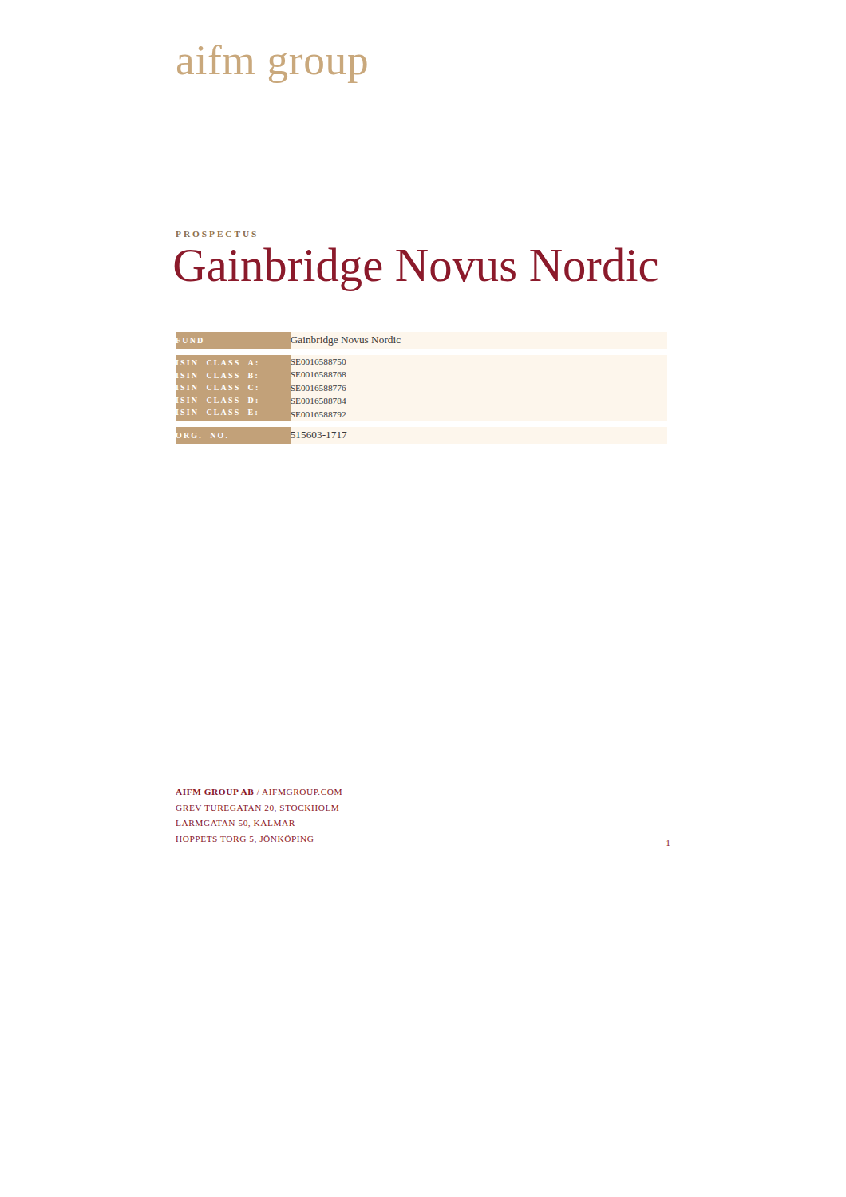aifm group
PROSPECTUS
Gainbridge Novus Nordic
| FUND | Gainbridge Novus Nordic |
| ISIN CLASS A: ISIN CLASS B: ISIN CLASS C: ISIN CLASS D: ISIN CLASS E: | SE0016588750 SE0016588768 SE0016588776 SE0016588784 SE0016588792 |
| ORG. NO. | 515603-1717 |
AIFM GROUP AB / AIFMGROUP.COM
GREV TUREGATAN 20, STOCKHOLM
LARMGATAN 50, KALMAR
HOPPETS TORG 5, JÖNKÖPING
1